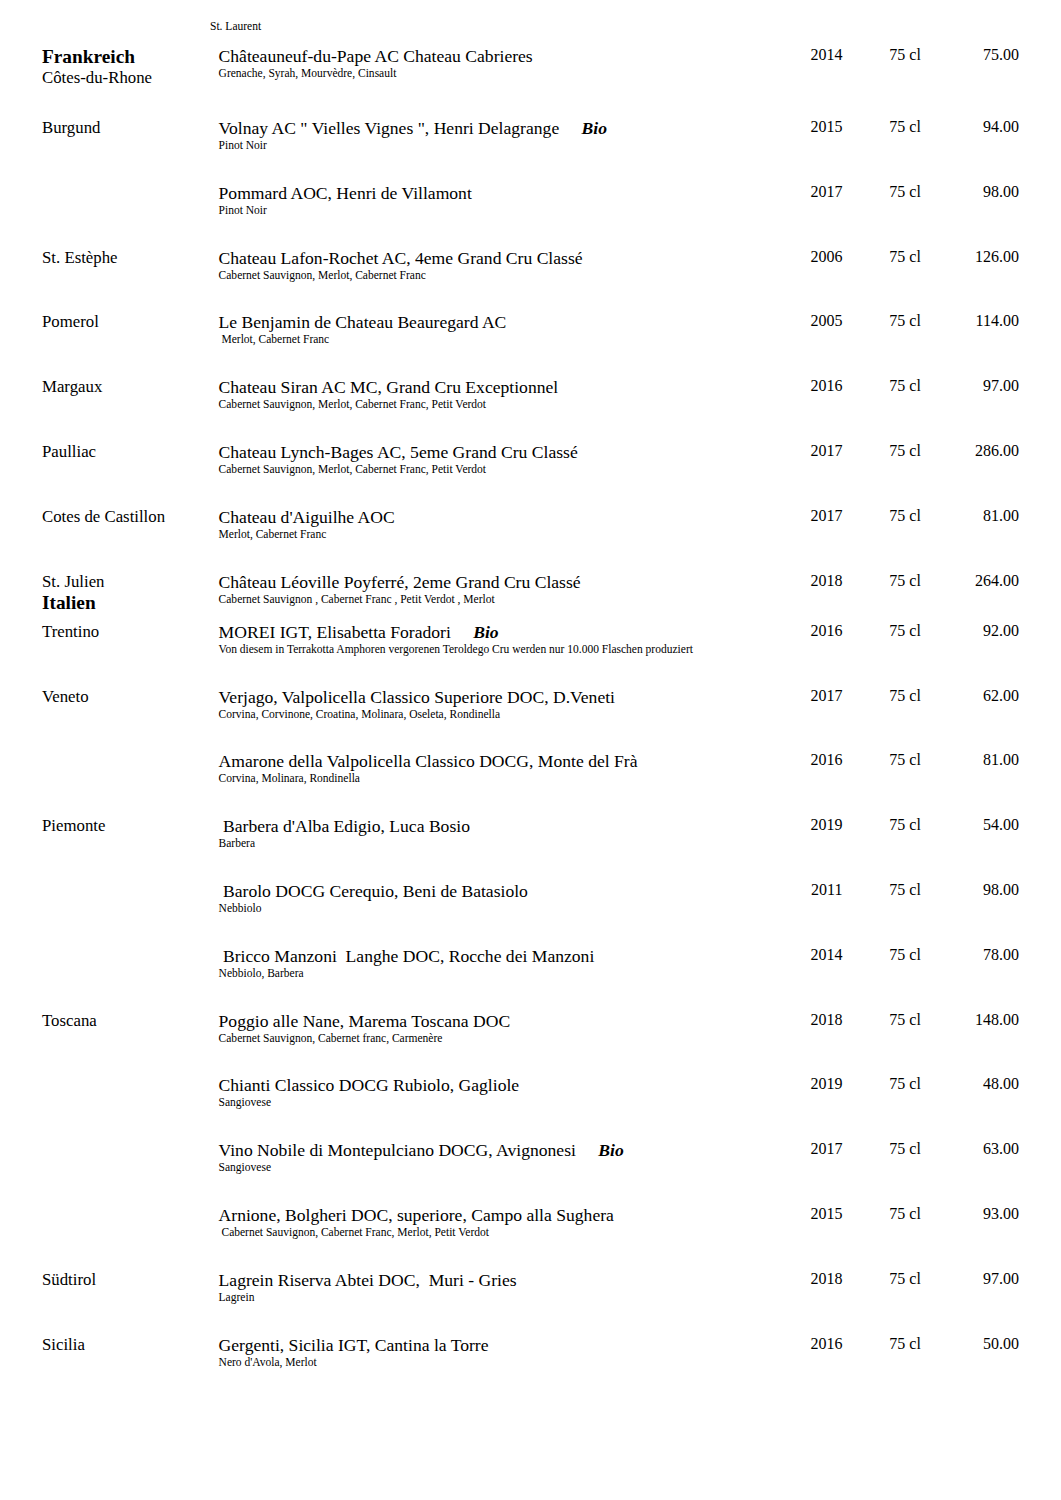St. Laurent
| Frankreich Côtes-du-Rhone | Châteauneuf-du-Pape AC Chateau Cabrieres Grenache, Syrah, Mourvèdre, Cinsault | 2014 | 75 cl | 75.00 |
| Burgund | Volnay AC " Vielles Vignes ", Henri Delagrange Bio Pinot Noir | 2015 | 75 cl | 94.00 |
| | Pommard AOC, Henri de Villamont Pinot Noir | 2017 | 75 cl | 98.00 |
| St. Estèphe | Chateau Lafon-Rochet AC, 4eme Grand Cru Classé Cabernet Sauvignon, Merlot, Cabernet Franc | 2006 | 75 cl | 126.00 |
| Pomerol | Le Benjamin de Chateau Beauregard AC Merlot, Cabernet Franc | 2005 | 75 cl | 114.00 |
| Margaux | Chateau Siran AC MC, Grand Cru Exceptionnel Cabernet Sauvignon, Merlot, Cabernet Franc, Petit Verdot | 2016 | 75 cl | 97.00 |
| Paulliac | Chateau Lynch-Bages AC, 5eme Grand Cru Classé Cabernet Sauvignon, Merlot, Cabernet Franc, Petit Verdot | 2017 | 75 cl | 286.00 |
| Cotes de Castillon | Chateau d'Aiguilhe AOC Merlot, Cabernet Franc | 2017 | 75 cl | 81.00 |
| St. Julien Italien | Château Léoville Poyferré, 2eme Grand Cru Classé Cabernet Sauvignon , Cabernet Franc , Petit Verdot , Merlot | 2018 | 75 cl | 264.00 |
| Trentino | MOREI IGT, Elisabetta Foradori Bio Von diesem in Terrakotta Amphoren vergorenen Teroldego Cru werden nur 10.000 Flaschen produziert | 2016 | 75 cl | 92.00 |
| Veneto | Verjago, Valpolicella Classico Superiore DOC, D.Veneti Corvina, Corvinone, Croatina, Molinara, Oseleta, Rondinella | 2017 | 75 cl | 62.00 |
| | Amarone della Valpolicella Classico DOCG, Monte del Frà Corvina, Molinara, Rondinella | 2016 | 75 cl | 81.00 |
| Piemonte | Barbera d'Alba Edigio, Luca Bosio Barbera | 2019 | 75 cl | 54.00 |
| | Barolo DOCG Cerequio, Beni de Batasiolo Nebbiolo | 2011 | 75 cl | 98.00 |
| | Bricco Manzoni Langhe DOC, Rocche dei Manzoni Nebbiolo, Barbera | 2014 | 75 cl | 78.00 |
| Toscana | Poggio alle Nane, Marema Toscana DOC Cabernet Sauvignon, Cabernet franc, Carmenère | 2018 | 75 cl | 148.00 |
| | Chianti Classico DOCG Rubiolo, Gagliole Sangiovese | 2019 | 75 cl | 48.00 |
| | Vino Nobile di Montepulciano DOCG, Avignonesi Bio Sangiovese | 2017 | 75 cl | 63.00 |
| | Arnione, Bolgheri DOC, superiore, Campo alla Sughera Cabernet Sauvignon, Cabernet Franc, Merlot, Petit Verdot | 2015 | 75 cl | 93.00 |
| Südtirol | Lagrein Riserva Abtei DOC, Muri - Gries Lagrein | 2018 | 75 cl | 97.00 |
| Sicilia | Gergenti, Sicilia IGT, Cantina la Torre Nero d'Avola, Merlot | 2016 | 75 cl | 50.00 |